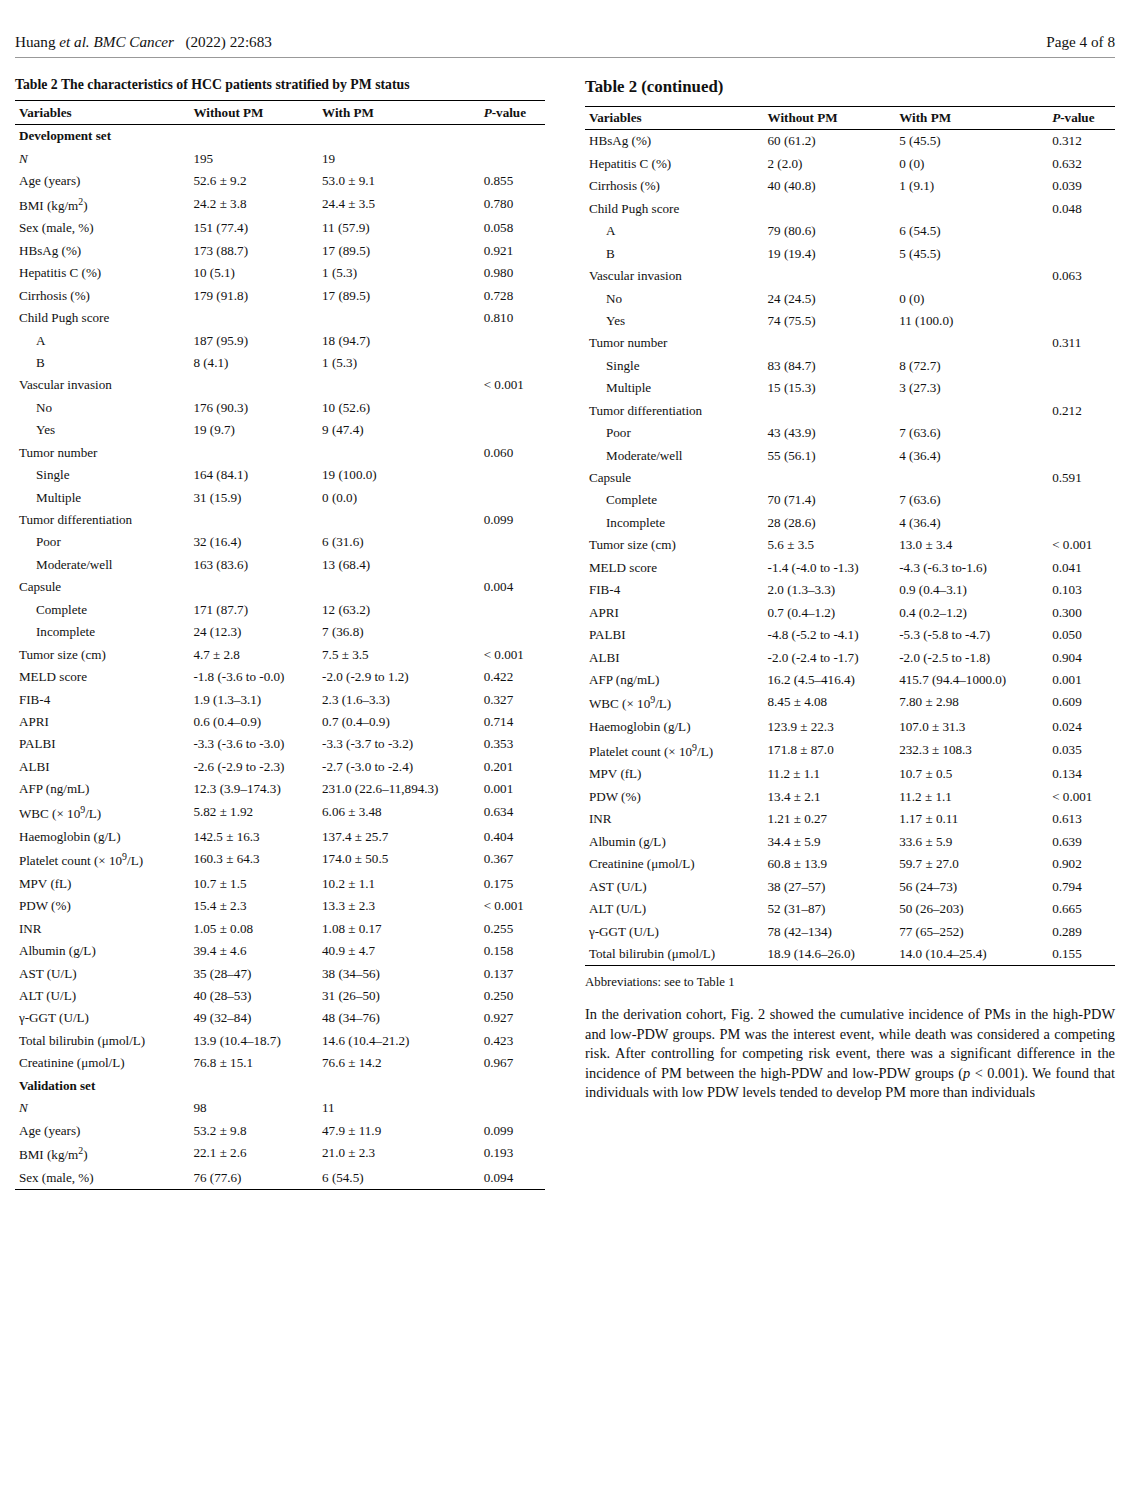Huang et al. BMC Cancer (2022) 22:683 Page 4 of 8
Table 2 The characteristics of HCC patients stratified by PM status
| Variables | Without PM | With PM | P -value |
| --- | --- | --- | --- |
| Development set |
| N | 195 | 19 | |
| Age (years) | 52.6 ± 9.2 | 53.0 ± 9.1 | 0.855 |
| BMI (kg/m 2 ) | 24.2 ± 3.8 | 24.4 ± 3.5 | 0.780 |
| Sex (male, %) | 151 (77.4) | 11 (57.9) | 0.058 |
| HBsAg (%) | 173 (88.7) | 17 (89.5) | 0.921 |
| Hepatitis C (%) | 10 (5.1) | 1 (5.3) | 0.980 |
| Cirrhosis (%) | 179 (91.8) | 17 (89.5) | 0.728 |
| Child Pugh score | | | 0.810 |
| A | 187 (95.9) | 18 (94.7) | |
| B | 8 (4.1) | 1 (5.3) | |
| Vascular invasion | | | < 0.001 |
| No | 176 (90.3) | 10 (52.6) | |
| Yes | 19 (9.7) | 9 (47.4) | |
| Tumor number | | | 0.060 |
| Single | 164 (84.1) | 19 (100.0) | |
| Multiple | 31 (15.9) | 0 (0.0) | |
| Tumor differentiation | | | 0.099 |
| Poor | 32 (16.4) | 6 (31.6) | |
| Moderate/well | 163 (83.6) | 13 (68.4) | |
| Capsule | | | 0.004 |
| Complete | 171 (87.7) | 12 (63.2) | |
| Incomplete | 24 (12.3) | 7 (36.8) | |
| Tumor size (cm) | 4.7 ± 2.8 | 7.5 ± 3.5 | < 0.001 |
| MELD score | -1.8 (-3.6 to -0.0) | -2.0 (-2.9 to 1.2) | 0.422 |
| FIB-4 | 1.9 (1.3–3.1) | 2.3 (1.6–3.3) | 0.327 |
| APRI | 0.6 (0.4–0.9) | 0.7 (0.4–0.9) | 0.714 |
| PALBI | -3.3 (-3.6 to -3.0) | -3.3 (-3.7 to -3.2) | 0.353 |
| ALBI | -2.6 (-2.9 to -2.3) | -2.7 (-3.0 to -2.4) | 0.201 |
| AFP (ng/mL) | 12.3 (3.9–174.3) | 231.0 (22.6–11,894.3) | 0.001 |
| WBC (× 10 9 /L) | 5.82 ± 1.92 | 6.06 ± 3.48 | 0.634 |
| Haemoglobin (g/L) | 142.5 ± 16.3 | 137.4 ± 25.7 | 0.404 |
| Platelet count (× 10 9 /L) | 160.3 ± 64.3 | 174.0 ± 50.5 | 0.367 |
| MPV (fL) | 10.7 ± 1.5 | 10.2 ± 1.1 | 0.175 |
| PDW (%) | 15.4 ± 2.3 | 13.3 ± 2.3 | < 0.001 |
| INR | 1.05 ± 0.08 | 1.08 ± 0.17 | 0.255 |
| Albumin (g/L) | 39.4 ± 4.6 | 40.9 ± 4.7 | 0.158 |
| AST (U/L) | 35 (28–47) | 38 (34–56) | 0.137 |
| ALT (U/L) | 40 (28–53) | 31 (26–50) | 0.250 |
| γ-GGT (U/L) | 49 (32–84) | 48 (34–76) | 0.927 |
| Total bilirubin (μmol/L) | 13.9 (10.4–18.7) | 14.6 (10.4–21.2) | 0.423 |
| Creatinine (μmol/L) | 76.8 ± 15.1 | 76.6 ± 14.2 | 0.967 |
| Validation set |
| N | 98 | 11 | |
| Age (years) | 53.2 ± 9.8 | 47.9 ± 11.9 | 0.099 |
| BMI (kg/m 2 ) | 22.1 ± 2.6 | 21.0 ± 2.3 | 0.193 |
| Sex (male, %) | 76 (77.6) | 6 (54.5) | 0.094 |
Table 2 (continued)
| Variables | Without PM | With PM | P -value |
| --- | --- | --- | --- |
| HBsAg (%) | 60 (61.2) | 5 (45.5) | 0.312 |
| Hepatitis C (%) | 2 (2.0) | 0 (0) | 0.632 |
| Cirrhosis (%) | 40 (40.8) | 1 (9.1) | 0.039 |
| Child Pugh score | | | 0.048 |
| A | 79 (80.6) | 6 (54.5) | |
| B | 19 (19.4) | 5 (45.5) | |
| Vascular invasion | | | 0.063 |
| No | 24 (24.5) | 0 (0) | |
| Yes | 74 (75.5) | 11 (100.0) | |
| Tumor number | | | 0.311 |
| Single | 83 (84.7) | 8 (72.7) | |
| Multiple | 15 (15.3) | 3 (27.3) | |
| Tumor differentiation | | | 0.212 |
| Poor | 43 (43.9) | 7 (63.6) | |
| Moderate/well | 55 (56.1) | 4 (36.4) | |
| Capsule | | | 0.591 |
| Complete | 70 (71.4) | 7 (63.6) | |
| Incomplete | 28 (28.6) | 4 (36.4) | |
| Tumor size (cm) | 5.6 ± 3.5 | 13.0 ± 3.4 | < 0.001 |
| MELD score | -1.4 (-4.0 to -1.3) | -4.3 (-6.3 to-1.6) | 0.041 |
| FIB-4 | 2.0 (1.3–3.3) | 0.9 (0.4–3.1) | 0.103 |
| APRI | 0.7 (0.4–1.2) | 0.4 (0.2–1.2) | 0.300 |
| PALBI | -4.8 (-5.2 to -4.1) | -5.3 (-5.8 to -4.7) | 0.050 |
| ALBI | -2.0 (-2.4 to -1.7) | -2.0 (-2.5 to -1.8) | 0.904 |
| AFP (ng/mL) | 16.2 (4.5–416.4) | 415.7 (94.4–1000.0) | 0.001 |
| WBC (× 10 9 /L) | 8.45 ± 4.08 | 7.80 ± 2.98 | 0.609 |
| Haemoglobin (g/L) | 123.9 ± 22.3 | 107.0 ± 31.3 | 0.024 |
| Platelet count (× 10 9 /L) | 171.8 ± 87.0 | 232.3 ± 108.3 | 0.035 |
| MPV (fL) | 11.2 ± 1.1 | 10.7 ± 0.5 | 0.134 |
| PDW (%) | 13.4 ± 2.1 | 11.2 ± 1.1 | < 0.001 |
| INR | 1.21 ± 0.27 | 1.17 ± 0.11 | 0.613 |
| Albumin (g/L) | 34.4 ± 5.9 | 33.6 ± 5.9 | 0.639 |
| Creatinine (μmol/L) | 60.8 ± 13.9 | 59.7 ± 27.0 | 0.902 |
| AST (U/L) | 38 (27–57) | 56 (24–73) | 0.794 |
| ALT (U/L) | 52 (31–87) | 50 (26–203) | 0.665 |
| γ-GGT (U/L) | 78 (42–134) | 77 (65–252) | 0.289 |
| Total bilirubin (μmol/L) | 18.9 (14.6–26.0) | 14.0 (10.4–25.4) | 0.155 |
Abbreviations: see to Table 1
In the derivation cohort, Fig. 2 showed the cumulative incidence of PMs in the high-PDW and low-PDW groups. PM was the interest event, while death was considered a competing risk. After controlling for competing risk event, there was a significant difference in the incidence of PM between the high-PDW and low-PDW groups (p < 0.001). We found that individuals with low PDW levels tended to develop PM more than individuals